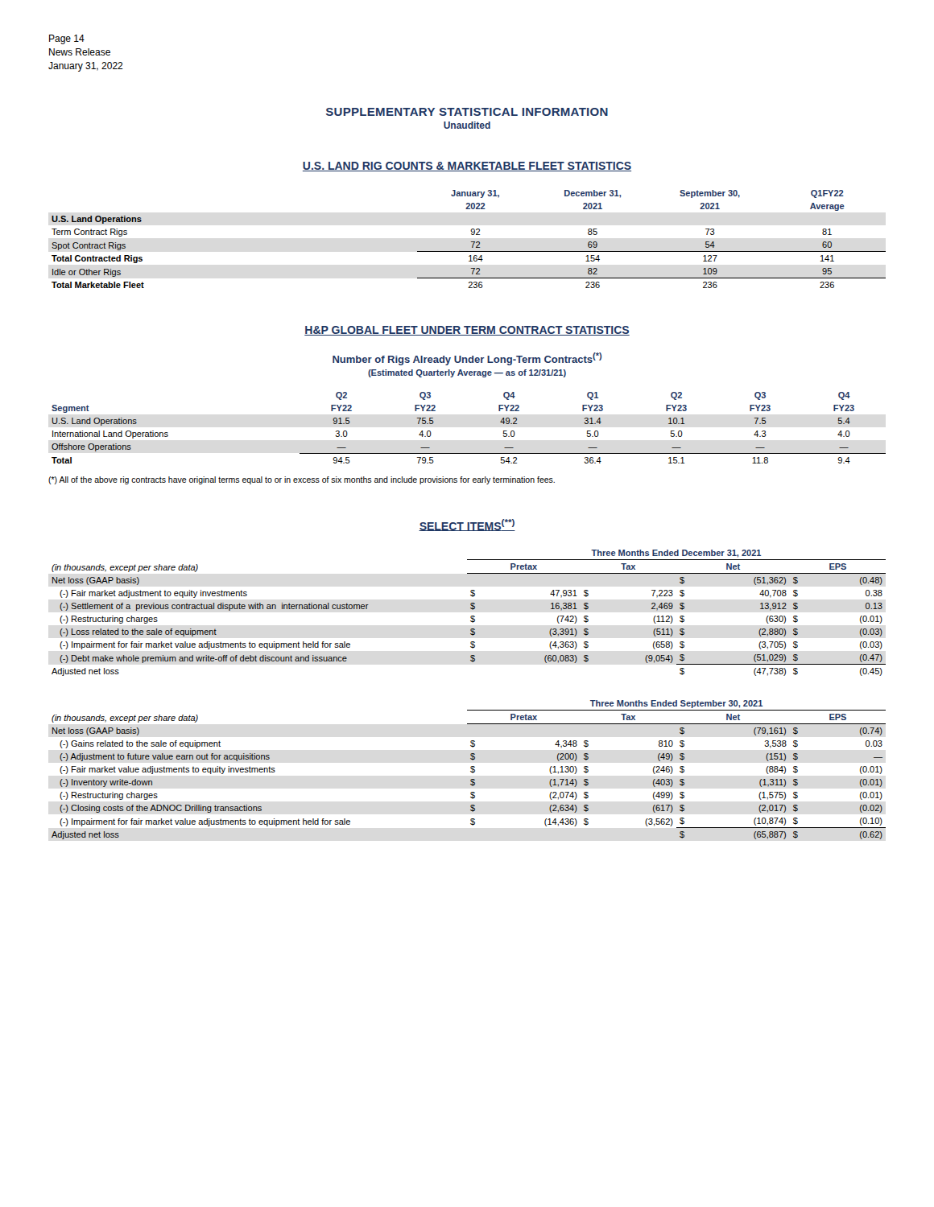Page 14
News Release
January 31, 2022
SUPPLEMENTARY STATISTICAL INFORMATION
Unaudited
U.S. LAND RIG COUNTS & MARKETABLE FLEET STATISTICS
| | January 31, | December 31, | September 30, | Q1FY22 |
| | 2022 | 2021 | 2021 | Average |
| U.S. Land Operations | | | | |
| Term Contract Rigs | 92 | 85 | 73 | 81 |
| Spot Contract Rigs | 72 | 69 | 54 | 60 |
| Total Contracted Rigs | 164 | 154 | 127 | 141 |
| Idle or Other Rigs | 72 | 82 | 109 | 95 |
| Total Marketable Fleet | 236 | 236 | 236 | 236 |
H&P GLOBAL FLEET UNDER TERM CONTRACT STATISTICS
Number of Rigs Already Under Long-Term Contracts(*)
(Estimated Quarterly Average — as of 12/31/21)
| | Q2 | Q3 | Q4 | Q1 | Q2 | Q3 | Q4 |
| Segment | FY22 | FY22 | FY22 | FY23 | FY23 | FY23 | FY23 |
| U.S. Land Operations | 91.5 | 75.5 | 49.2 | 31.4 | 10.1 | 7.5 | 5.4 |
| International Land Operations | 3.0 | 4.0 | 5.0 | 5.0 | 5.0 | 4.3 | 4.0 |
| Offshore Operations | — | — | — | — | — | — | — |
| Total | 94.5 | 79.5 | 54.2 | 36.4 | 15.1 | 11.8 | 9.4 |
(*) All of the above rig contracts have original terms equal to or in excess of six months and include provisions for early termination fees.
SELECT ITEMS(**)
| | Three Months Ended December 31, 2021 |
| (in thousands, except per share data) | Pretax | Tax | Net | EPS |
| Net loss (GAAP basis) | | | | | $ | (51,362) | $ | (0.48) |
| (-) Fair market adjustment to equity investments | $ | 47,931 | $ | 7,223 | $ | 40,708 | $ | 0.38 |
| (-) Settlement of a previous contractual dispute with an international customer | $ | 16,381 | $ | 2,469 | $ | 13,912 | $ | 0.13 |
| (-) Restructuring charges | $ | (742) | $ | (112) | $ | (630) | $ | (0.01) |
| (-) Loss related to the sale of equipment | $ | (3,391) | $ | (511) | $ | (2,880) | $ | (0.03) |
| (-) Impairment for fair market value adjustments to equipment held for sale | $ | (4,363) | $ | (658) | $ | (3,705) | $ | (0.03) |
| (-) Debt make whole premium and write-off of debt discount and issuance | $ | (60,083) | $ | (9,054) | $ | (51,029) | $ | (0.47) |
| Adjusted net loss | | | | | $ | (47,738) | $ | (0.45) |
| | Three Months Ended September 30, 2021 |
| (in thousands, except per share data) | Pretax | Tax | Net | EPS |
| Net loss (GAAP basis) | | | | | $ | (79,161) | $ | (0.74) |
| (-) Gains related to the sale of equipment | $ | 4,348 | $ | 810 | $ | 3,538 | $ | 0.03 |
| (-) Adjustment to future value earn out for acquisitions | $ | (200) | $ | (49) | $ | (151) | $ | — |
| (-) Fair market value adjustments to equity investments | $ | (1,130) | $ | (246) | $ | (884) | $ | (0.01) |
| (-) Inventory write-down | $ | (1,714) | $ | (403) | $ | (1,311) | $ | (0.01) |
| (-) Restructuring charges | $ | (2,074) | $ | (499) | $ | (1,575) | $ | (0.01) |
| (-) Closing costs of the ADNOC Drilling transactions | $ | (2,634) | $ | (617) | $ | (2,017) | $ | (0.02) |
| (-) Impairment for fair market value adjustments to equipment held for sale | $ | (14,436) | $ | (3,562) | $ | (10,874) | $ | (0.10) |
| Adjusted net loss | | | | | $ | (65,887) | $ | (0.62) |